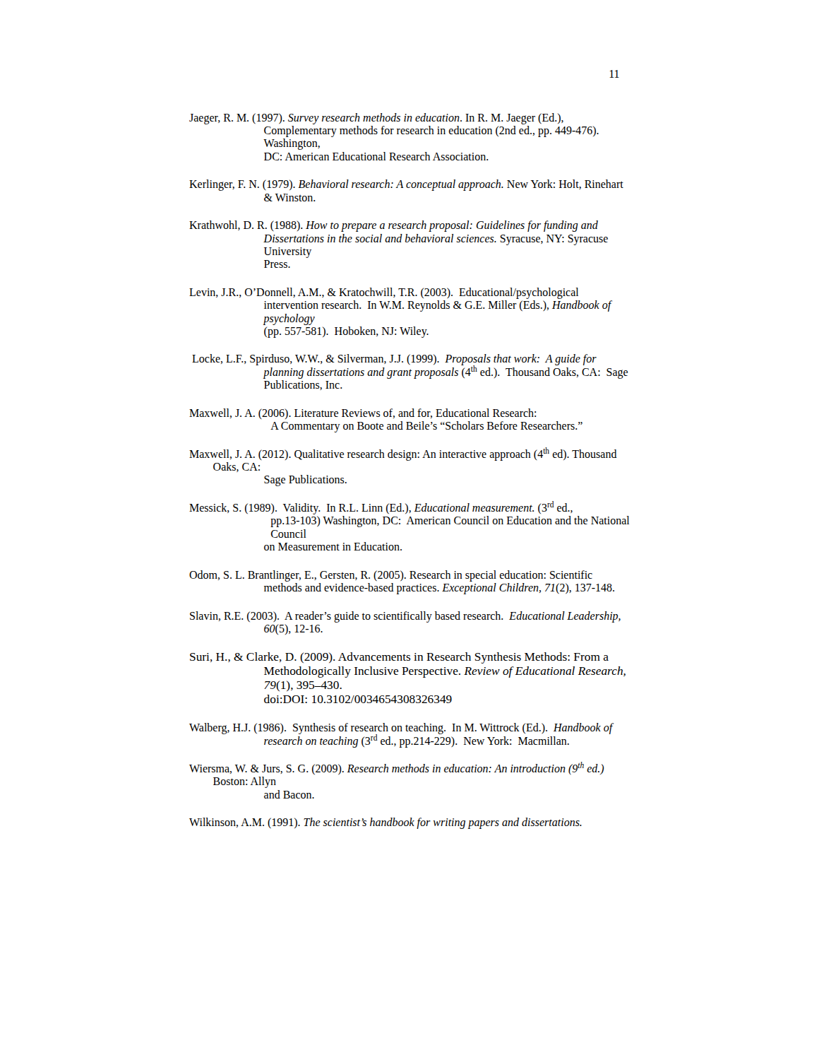11
Jaeger, R. M. (1997). Survey research methods in education. In R. M. Jaeger (Ed.), Complementary methods for research in education (2nd ed., pp. 449-476). Washington, DC: American Educational Research Association.
Kerlinger, F. N. (1979). Behavioral research: A conceptual approach. New York: Holt, Rinehart & Winston.
Krathwohl, D. R. (1988). How to prepare a research proposal: Guidelines for funding and Dissertations in the social and behavioral sciences. Syracuse, NY: Syracuse University Press.
Levin, J.R., O’Donnell, A.M., & Kratochwill, T.R. (2003). Educational/psychological intervention research. In W.M. Reynolds & G.E. Miller (Eds.), Handbook of psychology (pp. 557-581). Hoboken, NJ: Wiley.
Locke, L.F., Spirduso, W.W., & Silverman, J.J. (1999). Proposals that work: A guide for planning dissertations and grant proposals (4th ed.). Thousand Oaks, CA: Sage Publications, Inc.
Maxwell, J. A. (2006). Literature Reviews of, and for, Educational Research: A Commentary on Boote and Beile’s “Scholars Before Researchers.”
Maxwell, J. A. (2012). Qualitative research design: An interactive approach (4th ed). Thousand Oaks, CA: Sage Publications.
Messick, S. (1989). Validity. In R.L. Linn (Ed.), Educational measurement. (3rd ed., pp.13-103) Washington, DC: American Council on Education and the National Council on Measurement in Education.
Odom, S. L. Brantlinger, E., Gersten, R. (2005). Research in special education: Scientific methods and evidence-based practices. Exceptional Children, 71(2), 137-148.
Slavin, R.E. (2003). A reader’s guide to scientifically based research. Educational Leadership, 60(5), 12-16.
Suri, H., & Clarke, D. (2009). Advancements in Research Synthesis Methods: From a Methodologically Inclusive Perspective. Review of Educational Research, 79(1), 395–430. doi:DOI: 10.3102/0034654308326349
Walberg, H.J. (1986). Synthesis of research on teaching. In M. Wittrock (Ed.). Handbook of research on teaching (3rd ed., pp.214-229). New York: Macmillan.
Wiersma, W. & Jurs, S. G. (2009). Research methods in education: An introduction (9th ed.) Boston: Allyn and Bacon.
Wilkinson, A.M. (1991). The scientist’s handbook for writing papers and dissertations.